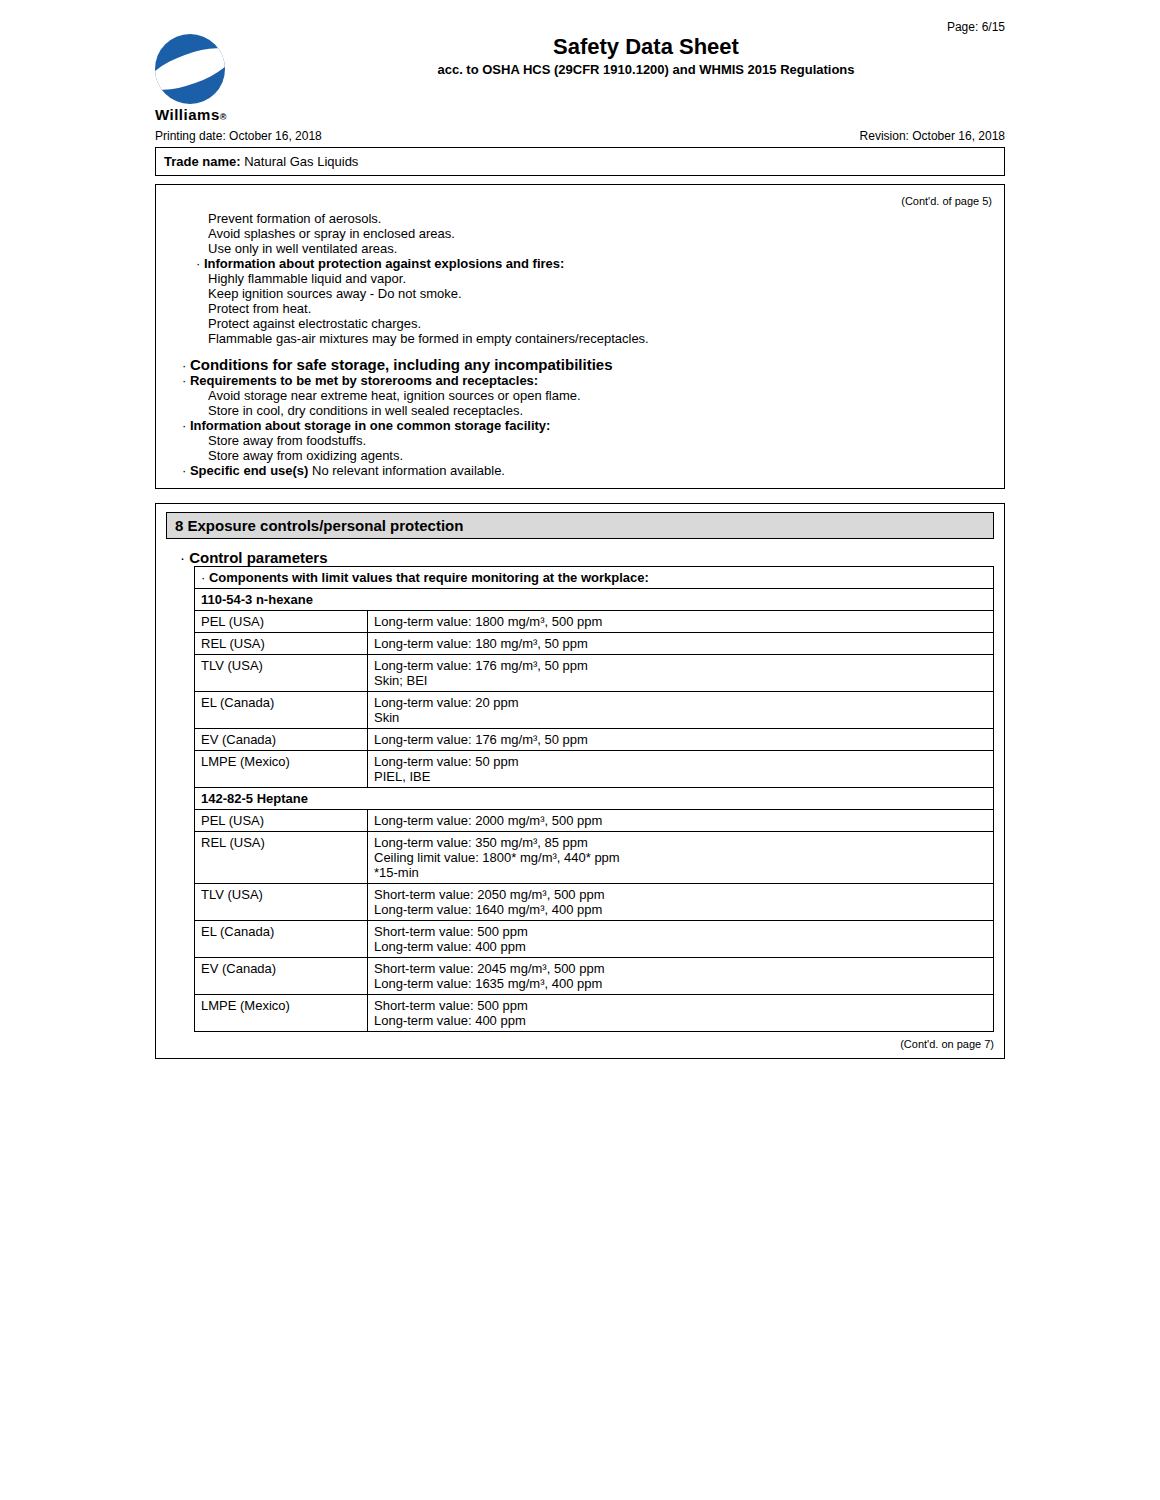Page: 6/15
Williams®
Safety Data Sheet
acc. to OSHA HCS (29CFR 1910.1200) and WHMIS 2015 Regulations
Printing date: October 16, 2018
Revision: October 16, 2018
Trade name: Natural Gas Liquids
(Cont'd. of page 5)
Prevent formation of aerosols.
Avoid splashes or spray in enclosed areas.
Use only in well ventilated areas.
Information about protection against explosions and fires:
Highly flammable liquid and vapor.
Keep ignition sources away - Do not smoke.
Protect from heat.
Protect against electrostatic charges.
Flammable gas-air mixtures may be formed in empty containers/receptacles.
Conditions for safe storage, including any incompatibilities
Requirements to be met by storerooms and receptacles:
Avoid storage near extreme heat, ignition sources or open flame.
Store in cool, dry conditions in well sealed receptacles.
Information about storage in one common storage facility:
Store away from foodstuffs.
Store away from oxidizing agents.
Specific end use(s) No relevant information available.
8 Exposure controls/personal protection
Control parameters
| Components with limit values that require monitoring at the workplace: |
| 110-54-3 n-hexane |
| PEL (USA) | Long-term value: 1800 mg/m³, 500 ppm |
| REL (USA) | Long-term value: 180 mg/m³, 50 ppm |
| TLV (USA) | Long-term value: 176 mg/m³, 50 ppm Skin; BEI |
| EL (Canada) | Long-term value: 20 ppm Skin |
| EV (Canada) | Long-term value: 176 mg/m³, 50 ppm |
| LMPE (Mexico) | Long-term value: 50 ppm PIEL, IBE |
| 142-82-5 Heptane |
| PEL (USA) | Long-term value: 2000 mg/m³, 500 ppm |
| REL (USA) | Long-term value: 350 mg/m³, 85 ppm Ceiling limit value: 1800* mg/m³, 440* ppm *15-min |
| TLV (USA) | Short-term value: 2050 mg/m³, 500 ppm Long-term value: 1640 mg/m³, 400 ppm |
| EL (Canada) | Short-term value: 500 ppm Long-term value: 400 ppm |
| EV (Canada) | Short-term value: 2045 mg/m³, 500 ppm Long-term value: 1635 mg/m³, 400 ppm |
| LMPE (Mexico) | Short-term value: 500 ppm Long-term value: 400 ppm |
(Cont'd. on page 7)